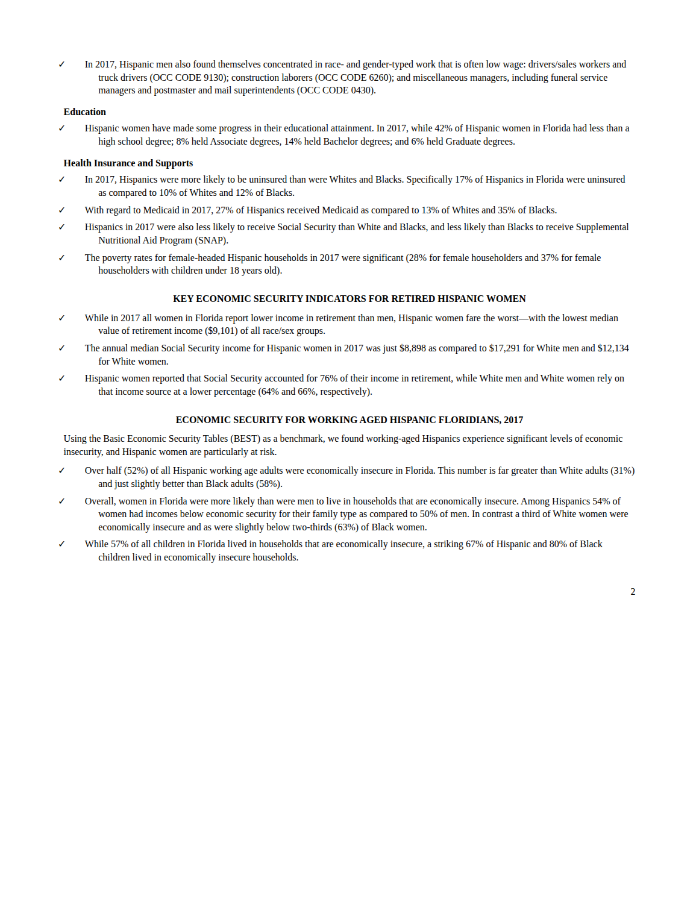In 2017, Hispanic men also found themselves concentrated in race- and gender-typed work that is often low wage: drivers/sales workers and truck drivers (OCC CODE 9130); construction laborers (OCC CODE 6260); and miscellaneous managers, including funeral service managers and postmaster and mail superintendents (OCC CODE 0430).
Education
Hispanic women have made some progress in their educational attainment. In 2017, while 42% of Hispanic women in Florida had less than a high school degree; 8% held Associate degrees, 14% held Bachelor degrees; and 6% held Graduate degrees.
Health Insurance and Supports
In 2017, Hispanics were more likely to be uninsured than were Whites and Blacks. Specifically 17% of Hispanics in Florida were uninsured as compared to 10% of Whites and 12% of Blacks.
With regard to Medicaid in 2017, 27% of Hispanics received Medicaid as compared to 13% of Whites and 35% of Blacks.
Hispanics in 2017 were also less likely to receive Social Security than White and Blacks, and less likely than Blacks to receive Supplemental Nutritional Aid Program (SNAP).
The poverty rates for female-headed Hispanic households in 2017 were significant (28% for female householders and 37% for female householders with children under 18 years old).
KEY ECONOMIC SECURITY INDICATORS FOR RETIRED HISPANIC WOMEN
While in 2017 all women in Florida report lower income in retirement than men, Hispanic women fare the worst—with the lowest median value of retirement income ($9,101) of all race/sex groups.
The annual median Social Security income for Hispanic women in 2017 was just $8,898 as compared to $17,291 for White men and $12,134 for White women.
Hispanic women reported that Social Security accounted for 76% of their income in retirement, while White men and White women rely on that income source at a lower percentage (64% and 66%, respectively).
ECONOMIC SECURITY FOR WORKING AGED HISPANIC FLORIDIANS, 2017
Using the Basic Economic Security Tables (BEST) as a benchmark, we found working-aged Hispanics experience significant levels of economic insecurity, and Hispanic women are particularly at risk.
Over half (52%) of all Hispanic working age adults were economically insecure in Florida. This number is far greater than White adults (31%) and just slightly better than Black adults (58%).
Overall, women in Florida were more likely than were men to live in households that are economically insecure. Among Hispanics 54% of women had incomes below economic security for their family type as compared to 50% of men. In contrast a third of White women were economically insecure and as were slightly below two-thirds (63%) of Black women.
While 57% of all children in Florida lived in households that are economically insecure, a striking 67% of Hispanic and 80% of Black children lived in economically insecure households.
2